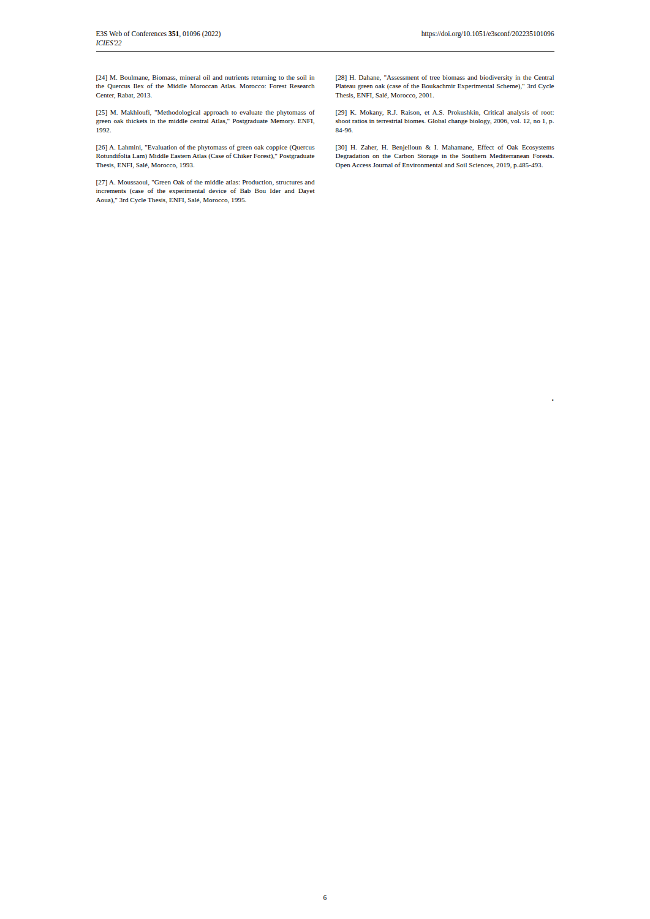E3S Web of Conferences 351, 01096 (2022) ICIES'22
https://doi.org/10.1051/e3sconf/202235101096
[24] M. Boulmane, Biomass, mineral oil and nutrients returning to the soil in the Quercus Ilex of the Middle Moroccan Atlas. Morocco: Forest Research Center, Rabat, 2013.
[25] M. Makhloufi, "Methodological approach to evaluate the phytomass of green oak thickets in the middle central Atlas," Postgraduate Memory. ENFI, 1992.
[26] A. Lahmini, "Evaluation of the phytomass of green oak coppice (Quercus Rotundifolia Lam) Middle Eastern Atlas (Case of Chiker Forest)," Postgraduate Thesis, ENFI, Salé, Morocco, 1993.
[27] A. Moussaoui, "Green Oak of the middle atlas: Production, structures and increments (case of the experimental device of Bab Bou Ider and Dayet Aoua)," 3rd Cycle Thesis, ENFI, Salé, Morocco, 1995.
[28] H. Dahane, "Assessment of tree biomass and biodiversity in the Central Plateau green oak (case of the Boukachmir Experimental Scheme)," 3rd Cycle Thesis, ENFI, Salé, Morocco, 2001.
[29] K. Mokany, R.J. Raison, et A.S. Prokushkin, Critical analysis of root: shoot ratios in terrestrial biomes. Global change biology, 2006, vol. 12, no 1, p. 84-96.
[30] H. Zaher, H. Benjelloun & I. Mahamane, Effect of Oak Ecosystems Degradation on the Carbon Storage in the Southern Mediterranean Forests. Open Access Journal of Environmental and Soil Sciences, 2019, p.485-493.
.
6